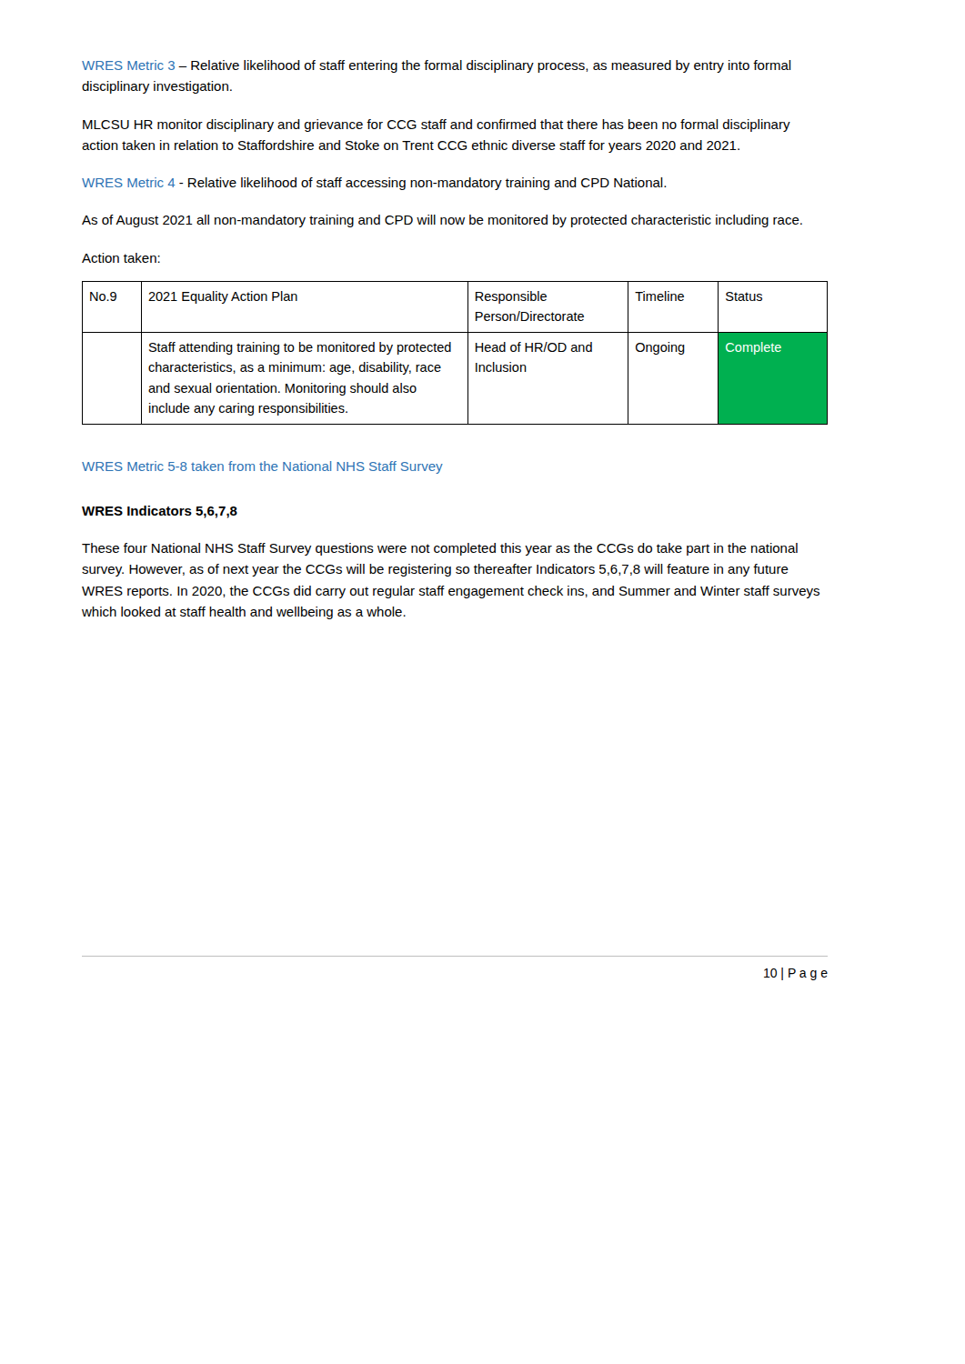WRES Metric 3 – Relative likelihood of staff entering the formal disciplinary process, as measured by entry into formal disciplinary investigation.
MLCSU HR monitor disciplinary and grievance for CCG staff and confirmed that there has been no formal disciplinary action taken in relation to Staffordshire and Stoke on Trent CCG ethnic diverse staff for years 2020 and 2021.
WRES Metric 4 - Relative likelihood of staff accessing non-mandatory training and CPD National.
As of August 2021 all non-mandatory training and CPD will now be monitored by protected characteristic including race.
Action taken:
| No.9 | 2021 Equality Action Plan | Responsible Person/Directorate | Timeline | Status |
| | Staff attending training to be monitored by protected characteristics, as a minimum: age, disability, race and sexual orientation. Monitoring should also include any caring responsibilities. | Head of HR/OD and Inclusion | Ongoing | Complete |
WRES Metric 5-8 taken from the National NHS Staff Survey
WRES Indicators 5,6,7,8
These four National NHS Staff Survey questions were not completed this year as the CCGs do take part in the national survey. However, as of next year the CCGs will be registering so thereafter Indicators 5,6,7,8 will feature in any future WRES reports. In 2020, the CCGs did carry out regular staff engagement check ins, and Summer and Winter staff surveys which looked at staff health and wellbeing as a whole.
10 | P a g e